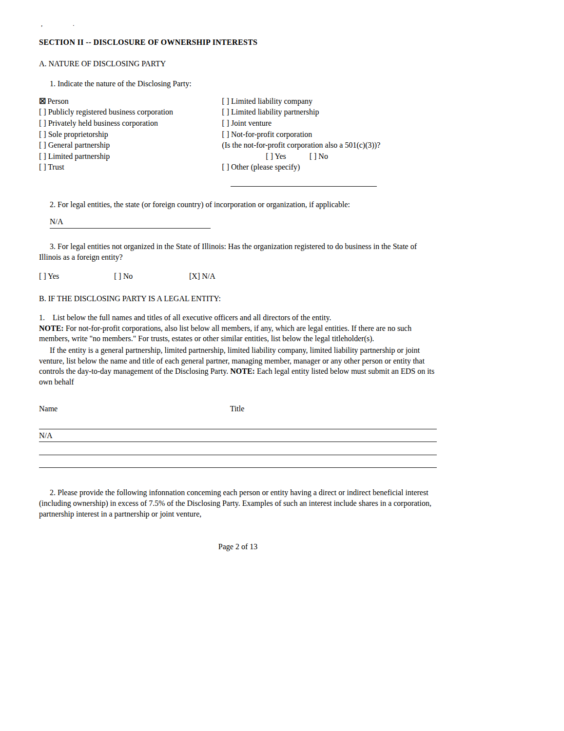, .
SECTION II -- DISCLOSURE OF OWNERSHIP INTERESTS
A. NATURE OF DISCLOSING PARTY
1. Indicate the nature of the Disclosing Party:
| ☒ Person | [ ] Limited liability company |
| [ ] Publicly registered business corporation | [ ] Limited liability partnership |
| [ ] Privately held business corporation | [ ] Joint venture |
| [ ] Sole proprietorship | [ ] Not-for-profit corporation |
| [ ] General partnership | (Is the not-for-profit corporation also a 501(c)(3))? |
| [ ] Limited partnership | [ ] Yes [ ] No |
| [ ] Trust | [ ] Other (please specify) |
2. For legal entities, the state (or foreign country) of incorporation or organization, if applicable:
N/A
3. For legal entities not organized in the State of Illinois: Has the organization registered to do business in the State of Illinois as a foreign entity?
[ ] Yes [ ] No [X] N/A
B. IF THE DISCLOSING PARTY IS A LEGAL ENTITY:
1. List below the full names and titles of all executive officers and all directors of the entity.
NOTE: For not-for-profit corporations, also list below all members, if any, which are legal entities. If there are no such members, write "no members." For trusts, estates or other similar entities, list below the legal titleholder(s).
If the entity is a general partnership, limited partnership, limited liability company, limited liability partnership or joint venture, list below the name and title of each general partner, managing member, manager or any other person or entity that controls the day-to-day management of the Disclosing Party. NOTE: Each legal entity listed below must submit an EDS on its own behalf
Name
Title
N/A
2. Please provide the following infonnation conceming each person or entity having a direct or indirect beneficial interest (including ownership) in excess of 7.5% of the Disclosing Party. Examples of such an interest include shares in a corporation, partnership interest in a partnership or joint venture,
Page 2 of 13